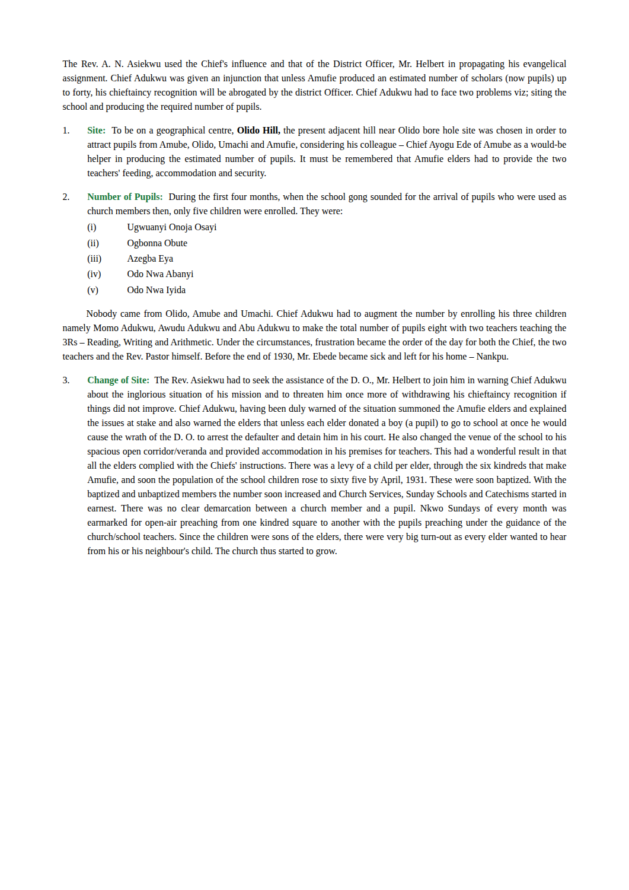The Rev. A. N. Asiekwu used the Chief's influence and that of the District Officer, Mr. Helbert in propagating his evangelical assignment. Chief Adukwu was given an injunction that unless Amufie produced an estimated number of scholars (now pupils) up to forty, his chieftaincy recognition will be abrogated by the district Officer. Chief Adukwu had to face two problems viz; siting the school and producing the required number of pupils.
Site: To be on a geographical centre, Olido Hill, the present adjacent hill near Olido bore hole site was chosen in order to attract pupils from Amube, Olido, Umachi and Amufie, considering his colleague – Chief Ayogu Ede of Amube as a would-be helper in producing the estimated number of pupils. It must be remembered that Amufie elders had to provide the two teachers' feeding, accommodation and security.
Number of Pupils: During the first four months, when the school gong sounded for the arrival of pupils who were used as church members then, only five children were enrolled. They were:
(i) Ugwuanyi Onoja Osayi
(ii) Ogbonna Obute
(iii) Azegba Eya
(iv) Odo Nwa Abanyi
(v) Odo Nwa Iyida
Nobody came from Olido, Amube and Umachi. Chief Adukwu had to augment the number by enrolling his three children namely Momo Adukwu, Awudu Adukwu and Abu Adukwu to make the total number of pupils eight with two teachers teaching the 3Rs – Reading, Writing and Arithmetic. Under the circumstances, frustration became the order of the day for both the Chief, the two teachers and the Rev. Pastor himself. Before the end of 1930, Mr. Ebede became sick and left for his home – Nankpu.
Change of Site: The Rev. Asiekwu had to seek the assistance of the D. O., Mr. Helbert to join him in warning Chief Adukwu about the inglorious situation of his mission and to threaten him once more of withdrawing his chieftaincy recognition if things did not improve. Chief Adukwu, having been duly warned of the situation summoned the Amufie elders and explained the issues at stake and also warned the elders that unless each elder donated a boy (a pupil) to go to school at once he would cause the wrath of the D. O. to arrest the defaulter and detain him in his court. He also changed the venue of the school to his spacious open corridor/veranda and provided accommodation in his premises for teachers. This had a wonderful result in that all the elders complied with the Chiefs' instructions. There was a levy of a child per elder, through the six kindreds that make Amufie, and soon the population of the school children rose to sixty five by April, 1931. These were soon baptized. With the baptized and unbaptized members the number soon increased and Church Services, Sunday Schools and Catechisms started in earnest. There was no clear demarcation between a church member and a pupil. Nkwo Sundays of every month was earmarked for open-air preaching from one kindred square to another with the pupils preaching under the guidance of the church/school teachers. Since the children were sons of the elders, there were very big turn-out as every elder wanted to hear from his or his neighbour's child. The church thus started to grow.